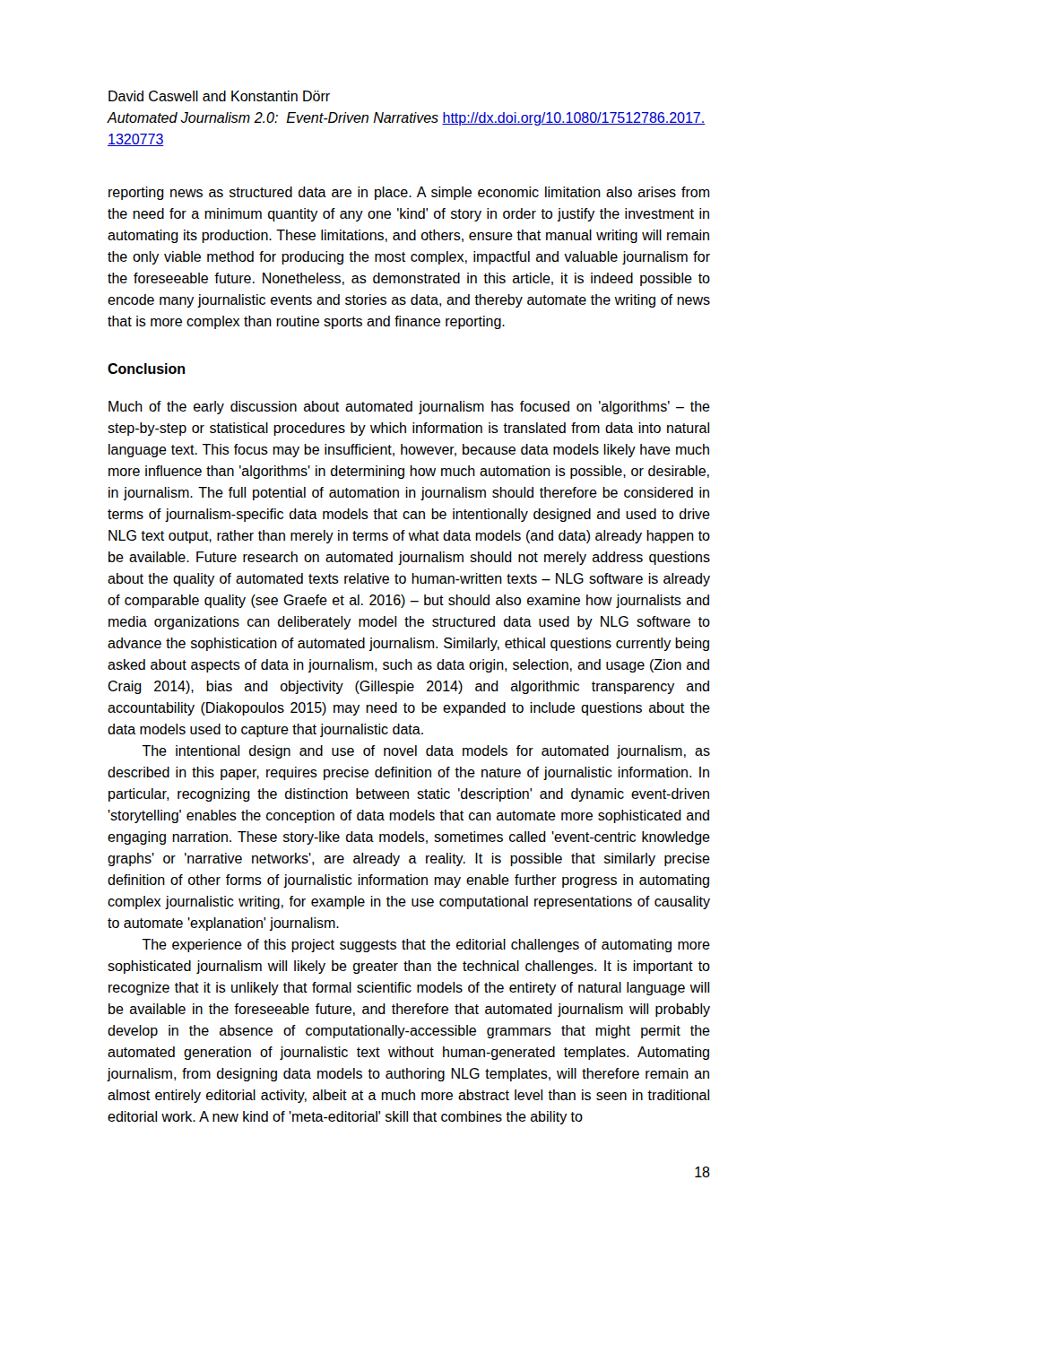David Caswell and Konstantin Dörr
Automated Journalism 2.0: Event-Driven Narratives http://dx.doi.org/10.1080/17512786.2017.1320773
reporting news as structured data are in place. A simple economic limitation also arises from the need for a minimum quantity of any one 'kind' of story in order to justify the investment in automating its production. These limitations, and others, ensure that manual writing will remain the only viable method for producing the most complex, impactful and valuable journalism for the foreseeable future. Nonetheless, as demonstrated in this article, it is indeed possible to encode many journalistic events and stories as data, and thereby automate the writing of news that is more complex than routine sports and finance reporting.
Conclusion
Much of the early discussion about automated journalism has focused on 'algorithms' – the step-by-step or statistical procedures by which information is translated from data into natural language text. This focus may be insufficient, however, because data models likely have much more influence than 'algorithms' in determining how much automation is possible, or desirable, in journalism. The full potential of automation in journalism should therefore be considered in terms of journalism-specific data models that can be intentionally designed and used to drive NLG text output, rather than merely in terms of what data models (and data) already happen to be available. Future research on automated journalism should not merely address questions about the quality of automated texts relative to human-written texts – NLG software is already of comparable quality (see Graefe et al. 2016) – but should also examine how journalists and media organizations can deliberately model the structured data used by NLG software to advance the sophistication of automated journalism. Similarly, ethical questions currently being asked about aspects of data in journalism, such as data origin, selection, and usage (Zion and Craig 2014), bias and objectivity (Gillespie 2014) and algorithmic transparency and accountability (Diakopoulos 2015) may need to be expanded to include questions about the data models used to capture that journalistic data.
The intentional design and use of novel data models for automated journalism, as described in this paper, requires precise definition of the nature of journalistic information. In particular, recognizing the distinction between static 'description' and dynamic event-driven 'storytelling' enables the conception of data models that can automate more sophisticated and engaging narration. These story-like data models, sometimes called 'event-centric knowledge graphs' or 'narrative networks', are already a reality. It is possible that similarly precise definition of other forms of journalistic information may enable further progress in automating complex journalistic writing, for example in the use computational representations of causality to automate 'explanation' journalism.
The experience of this project suggests that the editorial challenges of automating more sophisticated journalism will likely be greater than the technical challenges. It is important to recognize that it is unlikely that formal scientific models of the entirety of natural language will be available in the foreseeable future, and therefore that automated journalism will probably develop in the absence of computationally-accessible grammars that might permit the automated generation of journalistic text without human-generated templates. Automating journalism, from designing data models to authoring NLG templates, will therefore remain an almost entirely editorial activity, albeit at a much more abstract level than is seen in traditional editorial work. A new kind of 'meta-editorial' skill that combines the ability to
18